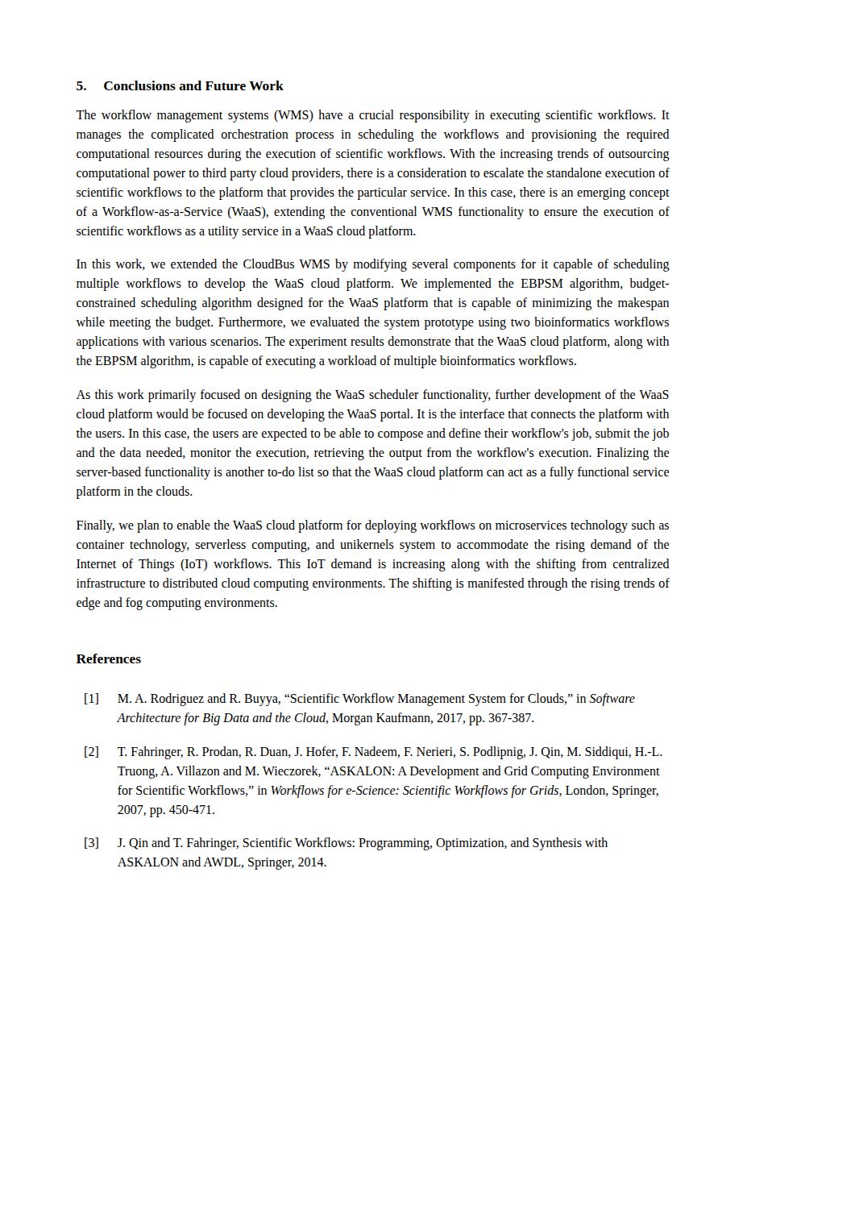5. Conclusions and Future Work
The workflow management systems (WMS) have a crucial responsibility in executing scientific workflows. It manages the complicated orchestration process in scheduling the workflows and provisioning the required computational resources during the execution of scientific workflows. With the increasing trends of outsourcing computational power to third party cloud providers, there is a consideration to escalate the standalone execution of scientific workflows to the platform that provides the particular service. In this case, there is an emerging concept of a Workflow-as-a-Service (WaaS), extending the conventional WMS functionality to ensure the execution of scientific workflows as a utility service in a WaaS cloud platform.
In this work, we extended the CloudBus WMS by modifying several components for it capable of scheduling multiple workflows to develop the WaaS cloud platform. We implemented the EBPSM algorithm, budget-constrained scheduling algorithm designed for the WaaS platform that is capable of minimizing the makespan while meeting the budget. Furthermore, we evaluated the system prototype using two bioinformatics workflows applications with various scenarios. The experiment results demonstrate that the WaaS cloud platform, along with the EBPSM algorithm, is capable of executing a workload of multiple bioinformatics workflows.
As this work primarily focused on designing the WaaS scheduler functionality, further development of the WaaS cloud platform would be focused on developing the WaaS portal. It is the interface that connects the platform with the users. In this case, the users are expected to be able to compose and define their workflow's job, submit the job and the data needed, monitor the execution, retrieving the output from the workflow's execution. Finalizing the server-based functionality is another to-do list so that the WaaS cloud platform can act as a fully functional service platform in the clouds.
Finally, we plan to enable the WaaS cloud platform for deploying workflows on microservices technology such as container technology, serverless computing, and unikernels system to accommodate the rising demand of the Internet of Things (IoT) workflows. This IoT demand is increasing along with the shifting from centralized infrastructure to distributed cloud computing environments. The shifting is manifested through the rising trends of edge and fog computing environments.
References
[1] M. A. Rodriguez and R. Buyya, “Scientific Workflow Management System for Clouds,” in Software Architecture for Big Data and the Cloud, Morgan Kaufmann, 2017, pp. 367-387.
[2] T. Fahringer, R. Prodan, R. Duan, J. Hofer, F. Nadeem, F. Nerieri, S. Podlipnig, J. Qin, M. Siddiqui, H.-L. Truong, A. Villazon and M. Wieczorek, “ASKALON: A Development and Grid Computing Environment for Scientific Workflows,” in Workflows for e-Science: Scientific Workflows for Grids, London, Springer, 2007, pp. 450-471.
[3] J. Qin and T. Fahringer, Scientific Workflows: Programming, Optimization, and Synthesis with ASKALON and AWDL, Springer, 2014.